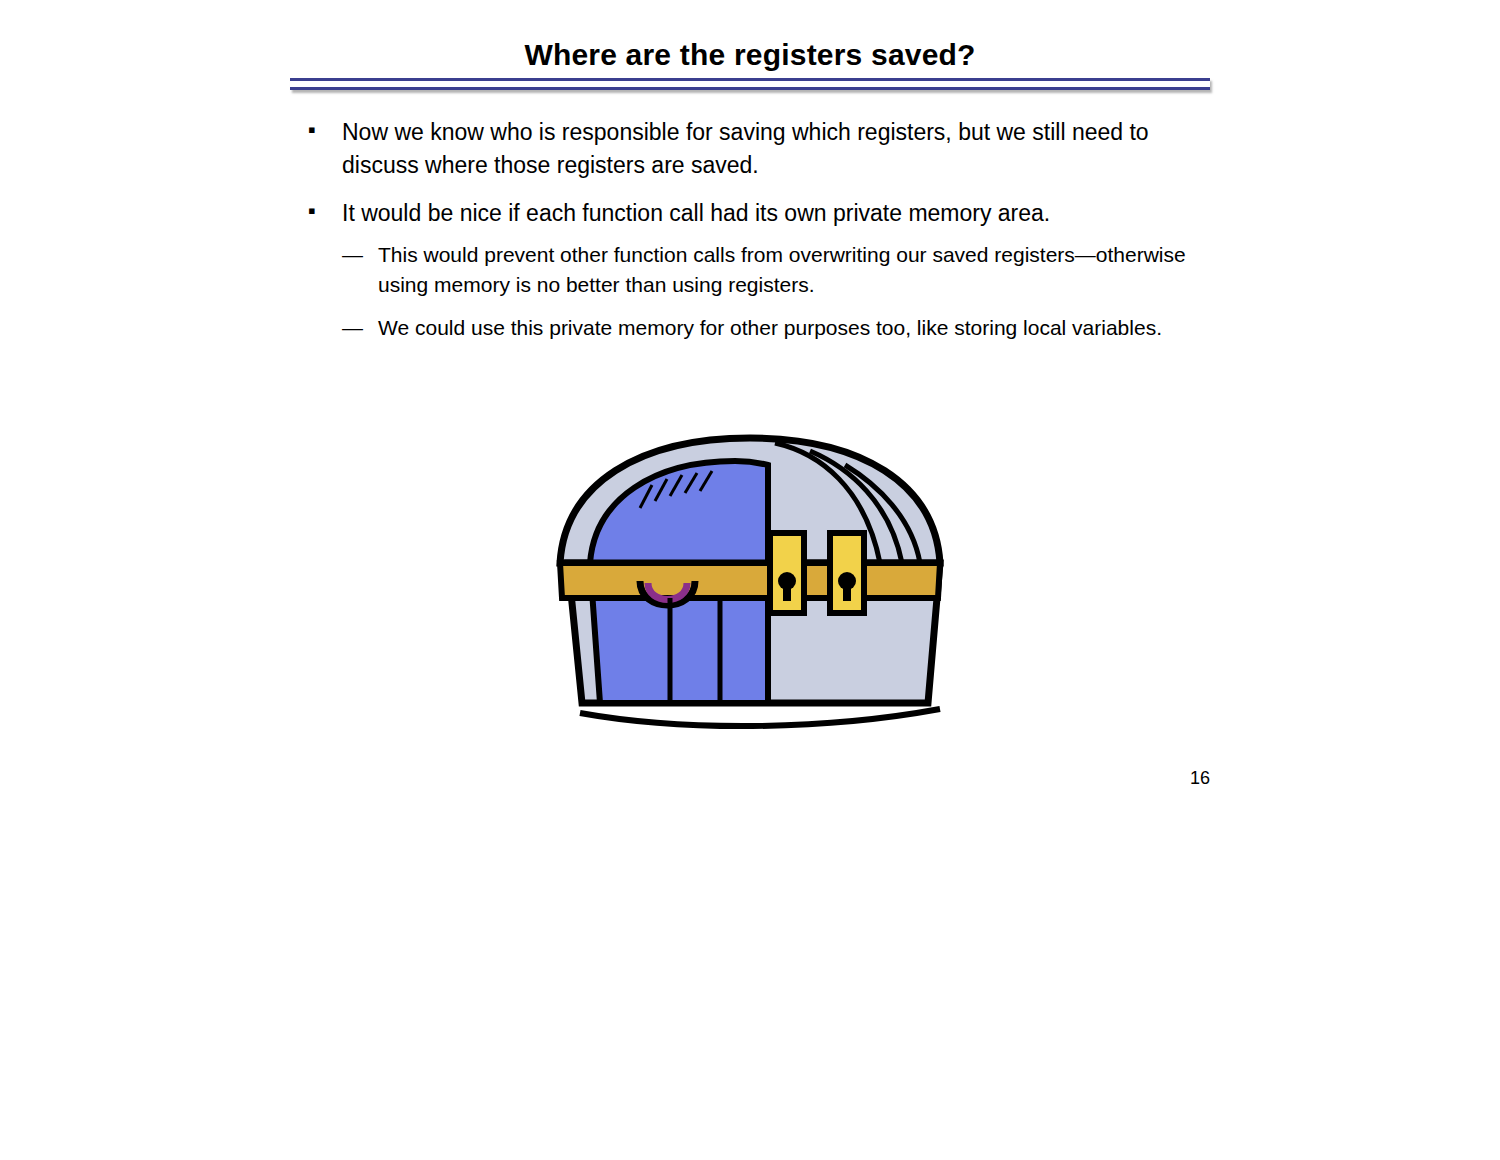Where are the registers saved?
Now we know who is responsible for saving which registers, but we still need to discuss where those registers are saved.
It would be nice if each function call had its own private memory area.
This would prevent other function calls from overwriting our saved registers—otherwise using memory is no better than using registers.
We could use this private memory for other purposes too, like storing local variables.
Locked treasure chest
16